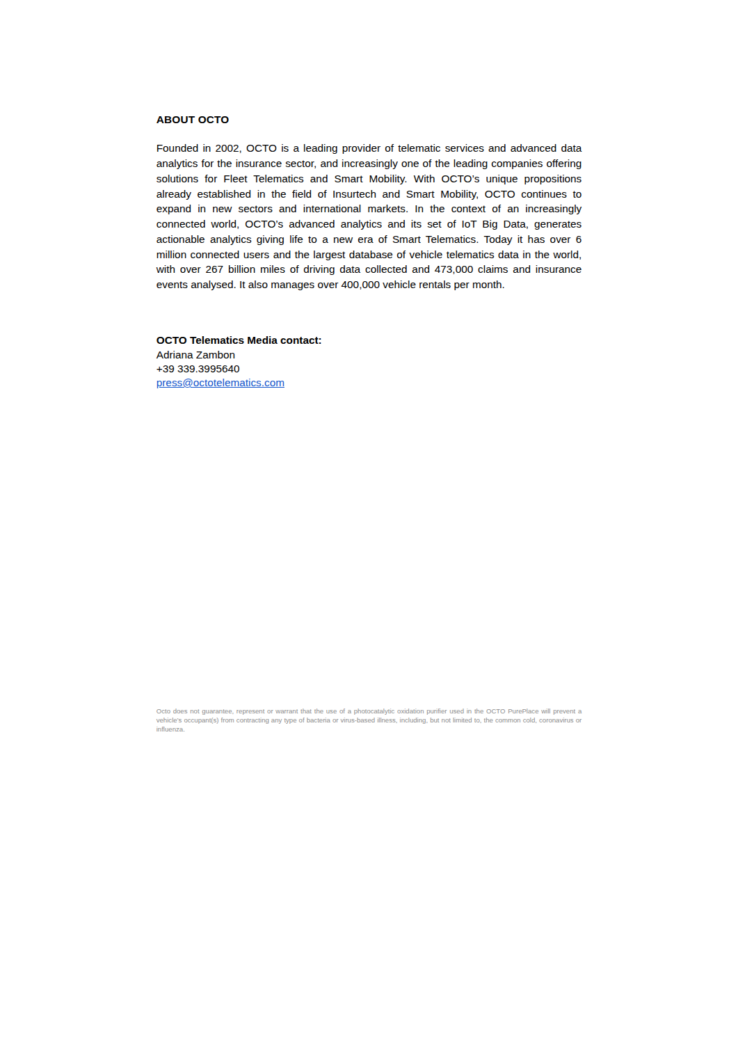ABOUT OCTO
Founded in 2002, OCTO is a leading provider of telematic services and advanced data analytics for the insurance sector, and increasingly one of the leading companies offering solutions for Fleet Telematics and Smart Mobility. With OCTO’s unique propositions already established in the field of Insurtech and Smart Mobility, OCTO continues to expand in new sectors and international markets. In the context of an increasingly connected world, OCTO’s advanced analytics and its set of IoT Big Data, generates actionable analytics giving life to a new era of Smart Telematics. Today it has over 6 million connected users and the largest database of vehicle telematics data in the world, with over 267 billion miles of driving data collected and 473,000 claims and insurance events analysed. It also manages over 400,000 vehicle rentals per month.
OCTO Telematics Media contact:
Adriana Zambon
+39 339.3995640
press@octotelematics.com
Octo does not guarantee, represent or warrant that the use of a photocatalytic oxidation purifier used in the OCTO PurePlace will prevent a vehicle’s occupant(s) from contracting any type of bacteria or virus-based illness, including, but not limited to, the common cold, coronavirus or influenza.